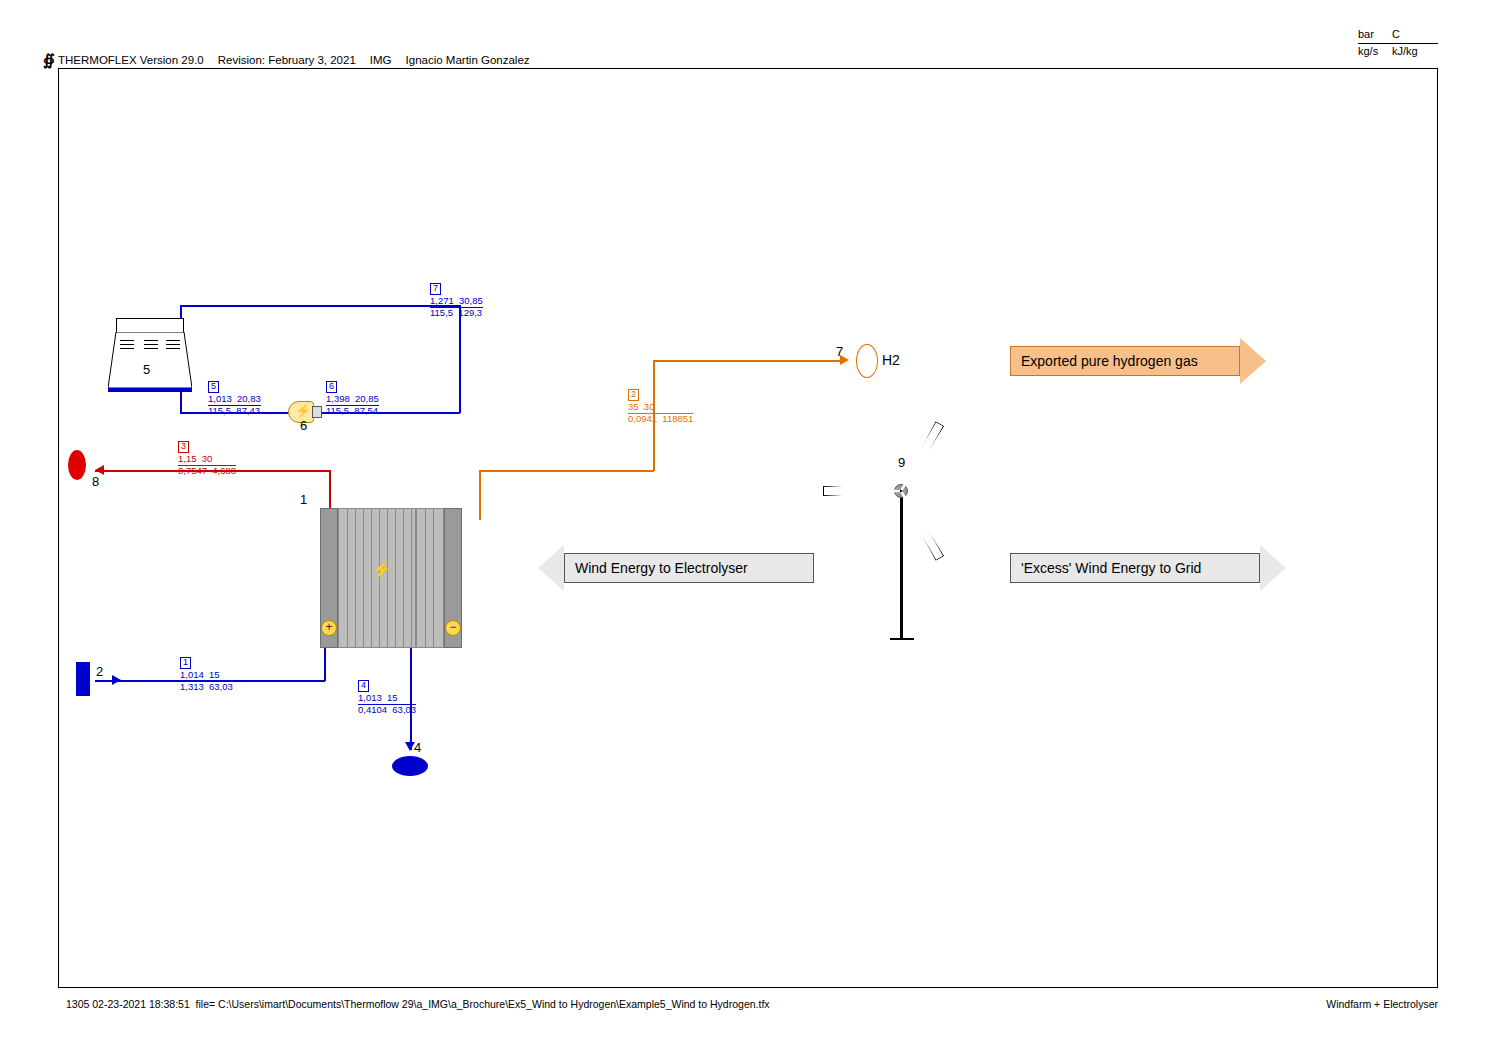bar C
kg/s kJ/kg
∯THERMOFLEX Version 29.0 Revision: February 3, 2021 IMG Ignacio Martin Gonzalez
7
1,271 30,85
115,5 129,3
5
1,013 20,83
115,5 87,43
6
1,398 20,85
115,5 87,54
3
1,15 30
0,7547 4,688
2
35 30
0,0941 118851
1
1,014 15
1,313 63,03
4
1,013 15
0,4104 63,03
5
⚡
6
⚡
+
−
1
2
8
4
7
H2
9
Exported pure hydrogen gas
Wind Energy to Electrolyser
'Excess' Wind Energy to Grid
1305 02-23-2021 18:38:51 file= C:\Users\imart\Documents\Thermoflow 29\a_IMG\a_Brochure\Ex5_Wind to Hydrogen\Example5_Wind to Hydrogen.tfx
Windfarm + Electrolyser